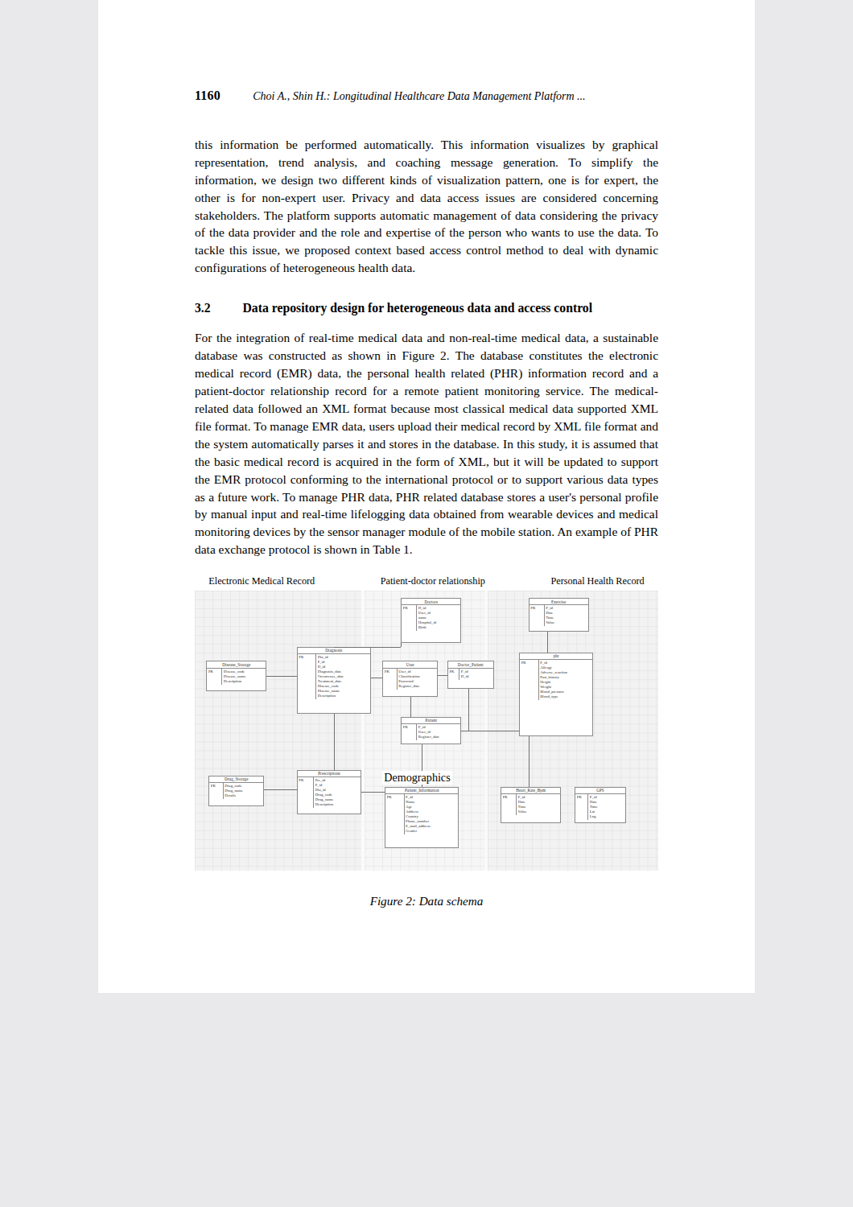1160 Choi A., Shin H.: Longitudinal Healthcare Data Management Platform ...
this information be performed automatically. This information visualizes by graphical representation, trend analysis, and coaching message generation. To simplify the information, we design two different kinds of visualization pattern, one is for expert, the other is for non-expert user. Privacy and data access issues are considered concerning stakeholders. The platform supports automatic management of data considering the privacy of the data provider and the role and expertise of the person who wants to use the data. To tackle this issue, we proposed context based access control method to deal with dynamic configurations of heterogeneous health data.
3.2 Data repository design for heterogeneous data and access control
For the integration of real-time medical data and non-real-time medical data, a sustainable database was constructed as shown in Figure 2. The database constitutes the electronic medical record (EMR) data, the personal health related (PHR) information record and a patient-doctor relationship record for a remote patient monitoring service. The medical-related data followed an XML format because most classical medical data supported XML file format. To manage EMR data, users upload their medical record by XML file format and the system automatically parses it and stores in the database. In this study, it is assumed that the basic medical record is acquired in the form of XML, but it will be updated to support the EMR protocol conforming to the international protocol or to support various data types as a future work. To manage PHR data, PHR related database stores a user's personal profile by manual input and real-time lifelogging data obtained from wearable devices and medical monitoring devices by the sensor manager module of the mobile station. An example of PHR data exchange protocol is shown in Table 1.
Electronic Medical Record Patient-doctor relationship Personal Health Record
Doctors
PK
D_id
User_id
name
Hospital_id
Birth
Exercise
PK
P_id
Date
Time
Value
Diagnosis
PK
Dia_id
P_id
D_id
Diagnosis_date
Occurrence_date
Treatment_date
Disease_code
Disease_name
Description
Disease_Storage
PK
Disease_code
Disease_name
Description
User
PK
User_id
Classification
Password
Register_date
Doctor_Patient
PK
P_id
D_id
phr
PK
P_id
Allergy
Adverse_reaction
Past_history
Height
Weight
Blood_pressure
Blood_type
Patient
PK
P_id
User_id
Register_date
Drug_Storage
PK
Drug_code
Drug_name
Details
Prescriptions
PK
Pre_id
P_id
Dia_id
Drug_code
Drug_name
Description
Patient_Information
PK
P_id
Name
Age
Address
Country
Phone_number
E_mail_address
Gender
Heart_Rate_Bpm
PK
P_id
Date
Time
Value
GPS
PK
P_id
Date
Time
Lat
Lng
Demographics
Figure 2: Data schema